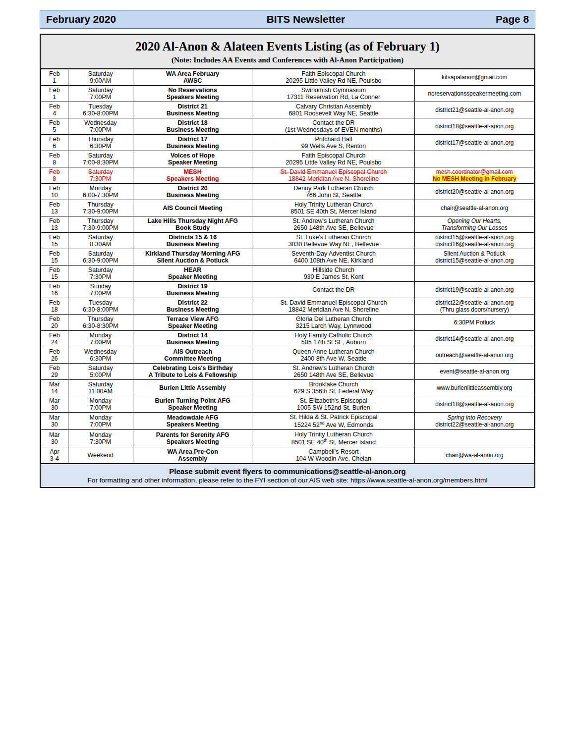February 2020
BITS Newsletter
Page 8
2020 Al-Anon & Alateen Events Listing (as of February 1)
(Note: Includes AA Events and Conferences with Al-Anon Participation)
| Feb 1 | Saturday 9:00AM | WA Area February AWSC | Faith Episcopal Church 20295 Little Valley Rd NE, Poulsbo | kitsapalanon@gmail.com |
| Feb 1 | Saturday 7:00PM | No Reservations Speakers Meeting | Swinomish Gymnasium 17311 Reservation Rd, La Conner | noreservationsspeakermeeting.com |
| Feb 4 | Tuesday 6:30-8:00PM | District 21 Business Meeting | Calvary Christian Assembly 6801 Roosevelt Way NE, Seattle | district21@seattle-al-anon.org |
| Feb 5 | Wednesday 7:00PM | District 18 Business Meeting | Contact the DR (1st Wednesdays of EVEN months) | district18@seattle-al-anon.org |
| Feb 6 | Thursday 6:30PM | District 17 Business Meeting | Pritchard Hall 99 Wells Ave S, Renton | district17@seattle-al-anon.org |
| Feb 8 | Saturday 7:00-8:30PM | Voices of Hope Speaker Meeting | Faith Episcopal Church 20295 Little Valley Rd NE, Poulsbo | |
| Feb 8 | Saturday 7:30PM | MESH Speakers Meeting | St. David Emmanuel Episcopal Church 18842 Meridian Ave N, Shoreline | mesh.coordnator@gmail.com No MESH Meeting in February |
| Feb 10 | Monday 6:00-7:30PM | District 20 Business Meeting | Denny Park Lutheran Church 766 John St, Seattle | district20@seattle-al-anon.org |
| Feb 13 | Thursday 7:30-9:00PM | AIS Council Meeting | Holy Trinity Lutheran Church 8501 SE 40th St, Mercer Island | chair@seattle-al-anon.org |
| Feb 13 | Thursday 7:30-9:00PM | Lake Hills Thursday Night AFG Book Study | St. Andrew's Lutheran Church 2650 148th Ave SE, Bellevue | Opening Our Hearts, Transforming Our Losses |
| Feb 15 | Saturday 8:30AM | Districts 15 & 16 Business Meeting | St. Luke's Lutheran Church 3030 Bellevue Way NE, Bellevue | district15@seattle-al-anon.org district16@seattle-al-anon.org |
| Feb 15 | Saturday 6:30-9:00PM | Kirkland Thursday Morning AFG Silent Auction & Potluck | Seventh-Day Adventist Church 6400 108th Ave NE, Kirkland | Silent Auction & Potluck district15@seattle-al-anon.org |
| Feb 15 | Saturday 7:30PM | HEAR Speaker Meeting | Hillside Church 930 E James St, Kent | |
| Feb 16 | Sunday 7:00PM | District 19 Business Meeting | Contact the DR | district19@seattle-al-anon.org |
| Feb 18 | Tuesday 6:30-8:00PM | District 22 Business Meeting | St. David Emmanuel Episcopal Church 18842 Meridian Ave N, Shoreline | district22@seattle-al-anon.org (Thru glass doors/nursery) |
| Feb 20 | Thursday 6:30-8:30PM | Terrace View AFG Speaker Meeting | Gloria Dei Lutheran Church 3215 Larch Way, Lynnwood | 6:30PM Potluck |
| Feb 24 | Monday 7:00PM | District 14 Business Meeting | Holy Family Catholic Church 505 17th St SE, Auburn | district14@seattle-al-anon.org |
| Feb 26 | Wednesday 6:30PM | AIS Outreach Committee Meeting | Queen Anne Lutheran Church 2400 8th Ave W, Seattle | outreach@seattle-al-anon.org |
| Feb 29 | Saturday 5:00PM | Celebrating Lois's Birthday A Tribute to Lois & Fellowship | St. Andrew's Lutheran Church 2650 148th Ave SE, Bellevue | event@seattle-al-anon.org |
| Mar 14 | Saturday 11:00AM | Burien Little Assembly | Brooklake Church 629 S 356th St, Federal Way | www.burienlittleassembly.org |
| Mar 30 | Monday 7:00PM | Burien Turning Point AFG Speaker Meeting | St. Elizabeth's Episcopal 1005 SW 152nd St, Burien | district18@seattle-al-anon.org |
| Mar 30 | Monday 7:00PM | Meadowdale AFG Speakers Meeting | St. Hilda & St. Patrick Episcopal 15224 52 nd Ave W, Edmonds | Spring into Recovery district22@seattle-al-anon.org |
| Mar 30 | Monday 7:30PM | Parents for Serenity AFG Speakers Meeting | Holy Trinity Lutheran Church 8501 SE 40 th St, Mercer Island | |
| Apr 3-4 | Weekend | WA Area Pre-Con Assembly | Campbell's Resort 104 W Woodin Ave, Chelan | chair@wa-al-anon.org |
Please submit event flyers to communications@seattle-al-anon.org
For formatting and other information, please refer to the FYI section of our AIS web site: https://www.seattle-al-anon.org/members.html